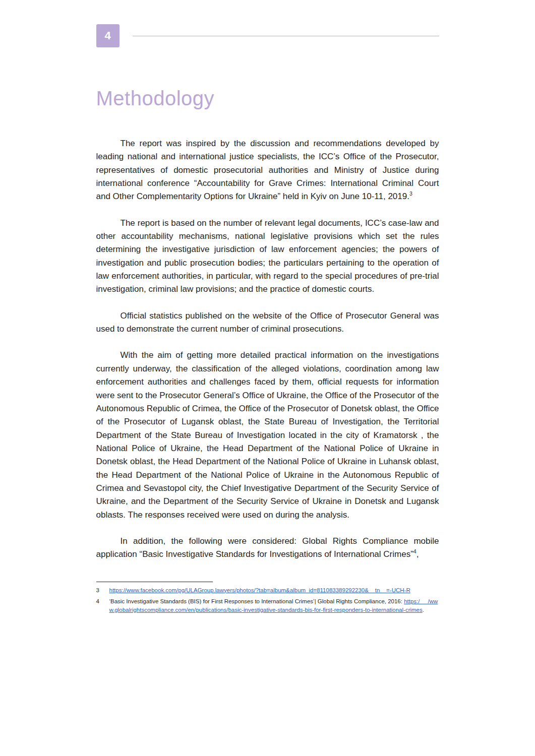4
Methodology
The report was inspired by the discussion and recommendations developed by leading national and international justice specialists, the ICC’s Office of the Prosecutor, representatives of domestic prosecutorial authorities and Ministry of Justice during international conference “Accountability for Grave Crimes: International Criminal Court and Other Complementarity Options for Ukraine” held in Kyiv on June 10-11, 2019.3
The report is based on the number of relevant legal documents, ICC’s case-law and other accountability mechanisms, national legislative provisions which set the rules determining the investigative jurisdiction of law enforcement agencies; the powers of investigation and public prosecution bodies; the particulars pertaining to the operation of law enforcement authorities, in particular, with regard to the special procedures of pre-trial investigation, criminal law provisions; and the practice of domestic courts.
Official statistics published on the website of the Office of Prosecutor General was used to demonstrate the current number of criminal prosecutions.
With the aim of getting more detailed practical information on the investigations currently underway, the classification of the alleged violations, coordination among law enforcement authorities and challenges faced by them, official requests for information were sent to the Prosecutor General’s Office of Ukraine, the Office of the Prosecutor of the Autonomous Republic of Crimea, the Office of the Prosecutor of Donetsk oblast, the Office of the Prosecutor of Lugansk oblast, the State Bureau of Investigation, the Territorial Department of the State Bureau of Investigation located in the city of Kramatorsk , the National Police of Ukraine, the Head Department of the National Police of Ukraine in Donetsk oblast, the Head Department of the National Police of Ukraine in Luhansk oblast, the Head Department of the National Police of Ukraine in the Autonomous Republic of Crimea and Sevastopol city, the Chief Investigative Department of the Security Service of Ukraine, and the Department of the Security Service of Ukraine in Donetsk and Lugansk oblasts. The responses received were used on during the analysis.
In addition, the following were considered: Global Rights Compliance mobile application “Basic Investigative Standards for Investigations of International Crimes”4,
3
https://www.facebook.com/pg/ULAGroup.lawyers/photos/?tab=album&album_id=811083389292230&__tn__=-UCH-R
4
‘Basic Investigative Standards (BIS) for First Responses to International Crimes’| Global Rights Compliance, 2016: https:/ /www.globalrightscompliance.com/en/publications/basic-investigative-standards-bis-for-first-responders-to-international-crimes.